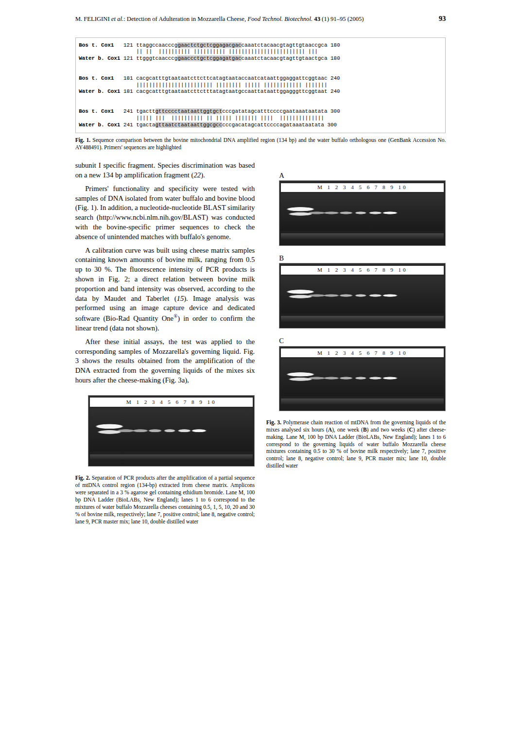M. FELIGINI et al.: Detection of Adulteration in Mozzarella Cheese, Food Technol. Biotechnol. 43 (1) 91–95 (2005)
93
Bos t. Cox1 121 ttaggccaacccggaactctgctcggagacgaccaaatctacaacgtagttgtaaccgca 180 || || |||||||||| |||||||||| |||||||||||||||||||||||| ||| Water b. Cox1 121 ttgggtcaacccggaaccctgctcggagatgaccaaatctacaacgtagttgtaactgca 180 Bos t. Cox1 181 cacgcatttgtaataatcttcttcatagtaataccaatcataattggaggattcggtaac 240 |||||||||||||||||||||||| |||||||| ||||| |||||||||||| ||||||| Water b. Cox1 181 cacgcatttgtaataatcttctttatagtaatgccaattataattggagggttcggtaat 240 Bos t. Cox1 241 tgacttgttcccctaataattggtgctcccgatatagcatttccccgaataaataatata 300 ||||| ||| |||||||||| || ||||| ||||||| |||| |||||||||||||| Water b. Cox1 241 tgactagttaatctaataattggcgcccccgacatagcattccccagataaataatata 300
Fig. 1. Sequence comparison between the bovine mitochondrial DNA amplified region (134 bp) and the water buffalo orthologous one (GenBank Accession No. AY488491). Primers' sequences are highlighted
subunit I specific fragment. Species discrimination was based on a new 134 bp amplification fragment (22).
Primers' functionality and specificity were tested with samples of DNA isolated from water buffalo and bovine blood (Fig. 1). In addition, a nucleotide-nucleotide BLAST similarity search (http://www.ncbi.nlm.nih.gov/BLAST) was conducted with the bovine-specific primer sequences to check the absence of unintended matches with buffalo's genome.
A calibration curve was built using cheese matrix samples containing known amounts of bovine milk, ranging from 0.5 up to 30 %. The fluorescence intensity of PCR products is shown in Fig. 2; a direct relation between bovine milk proportion and band intensity was observed, according to the data by Maudet and Taberlet (15). Image analysis was performed using an image capture device and dedicated software (Bio-Rad Quantity One®) in order to confirm the linear trend (data not shown).
After these initial assays, the test was applied to the corresponding samples of Mozzarella's governing liquid. Fig. 3 shows the results obtained from the amplification of the DNA extracted from the governing liquids of the mixes six hours after the cheese-making (Fig. 3a),
M 1 2 3 4 5 6 7 8 9 10
Fig. 2. Separation of PCR products after the amplification of a partial sequence of mtDNA control region (134-bp) extracted from cheese matrix. Amplicons were separated in a 3 % agarose gel containing ethidium bromide. Lane M, 100 bp DNA Ladder (BioLABs, New England); lanes 1 to 6 correspond to the mixtures of water buffalo Mozzarella cheeses containing 0.5, 1, 5, 10, 20 and 30 % of bovine milk, respectively; lane 7, positive control; lane 8, negative control; lane 9, PCR master mix; lane 10, double distilled water
A
M 1 2 3 4 5 6 7 8 9 10
B
M 1 2 3 4 5 6 7 8 9 10
C
M 1 2 3 4 5 6 7 8 9 10
Fig. 3. Polymerase chain reaction of mtDNA from the governing liquids of the mixes analysed six hours (A), one week (B) and two weeks (C) after cheese-making. Lane M, 100 bp DNA Ladder (BioLABs, New England); lanes 1 to 6 correspond to the governing liquids of water buffalo Mozzarella cheese mixtures containing 0.5 to 30 % of bovine milk respectively; lane 7, positive control; lane 8, negative control; lane 9, PCR master mix; lane 10, double distilled water